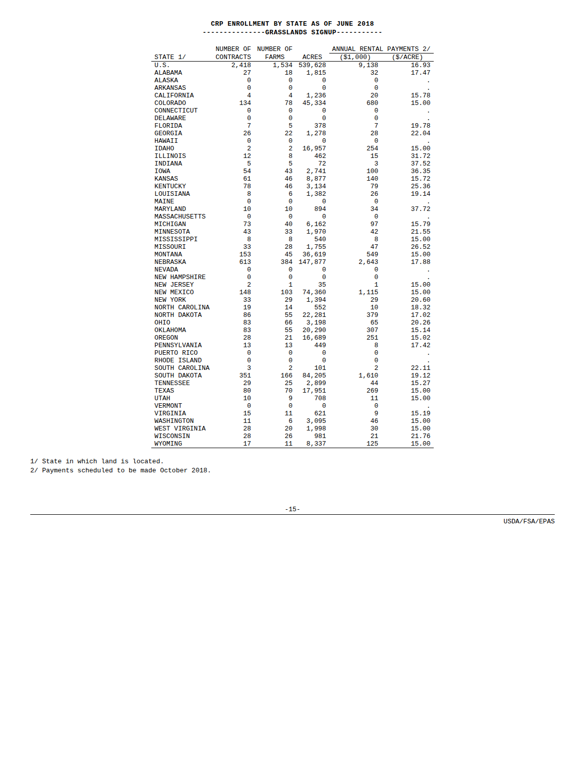CRP ENROLLMENT BY STATE AS OF JUNE 2018
---------------GRASSLANDS SIGNUP-----------
| | NUMBER OF | NUMBER OF | | ANNUAL RENTAL PAYMENTS 2/ |
| --- | --- | --- | --- | --- |
| STATE 1/ | CONTRACTS | FARMS | ACRES | ($1,000) | ($/ACRE) |
| U.S. | 2,418 | 1,534 | 539,628 | 9,138 | 16.93 |
| ALABAMA | 27 | 18 | 1,815 | 32 | 17.47 |
| ALASKA | 0 | 0 | 0 | 0 | . |
| ARKANSAS | 0 | 0 | 0 | 0 | . |
| CALIFORNIA | 4 | 4 | 1,236 | 20 | 15.78 |
| COLORADO | 134 | 78 | 45,334 | 680 | 15.00 |
| CONNECTICUT | 0 | 0 | 0 | 0 | . |
| DELAWARE | 0 | 0 | 0 | 0 | . |
| FLORIDA | 7 | 5 | 378 | 7 | 19.78 |
| GEORGIA | 26 | 22 | 1,278 | 28 | 22.04 |
| HAWAII | 0 | 0 | 0 | 0 | . |
| IDAHO | 2 | 2 | 16,957 | 254 | 15.00 |
| ILLINOIS | 12 | 8 | 462 | 15 | 31.72 |
| INDIANA | 5 | 5 | 72 | 3 | 37.52 |
| IOWA | 54 | 43 | 2,741 | 100 | 36.35 |
| KANSAS | 61 | 46 | 8,877 | 140 | 15.72 |
| KENTUCKY | 78 | 46 | 3,134 | 79 | 25.36 |
| LOUISIANA | 8 | 6 | 1,382 | 26 | 19.14 |
| MAINE | 0 | 0 | 0 | 0 | . |
| MARYLAND | 10 | 10 | 894 | 34 | 37.72 |
| MASSACHUSETTS | 0 | 0 | 0 | 0 | . |
| MICHIGAN | 73 | 40 | 6,162 | 97 | 15.79 |
| MINNESOTA | 43 | 33 | 1,970 | 42 | 21.55 |
| MISSISSIPPI | 8 | 8 | 540 | 8 | 15.00 |
| MISSOURI | 33 | 28 | 1,755 | 47 | 26.52 |
| MONTANA | 153 | 45 | 36,619 | 549 | 15.00 |
| NEBRASKA | 613 | 384 | 147,877 | 2,643 | 17.88 |
| NEVADA | 0 | 0 | 0 | 0 | . |
| NEW HAMPSHIRE | 0 | 0 | 0 | 0 | . |
| NEW JERSEY | 2 | 1 | 35 | 1 | 15.00 |
| NEW MEXICO | 148 | 103 | 74,360 | 1,115 | 15.00 |
| NEW YORK | 33 | 29 | 1,394 | 29 | 20.60 |
| NORTH CAROLINA | 19 | 14 | 552 | 10 | 18.32 |
| NORTH DAKOTA | 86 | 55 | 22,281 | 379 | 17.02 |
| OHIO | 83 | 66 | 3,198 | 65 | 20.26 |
| OKLAHOMA | 83 | 55 | 20,290 | 307 | 15.14 |
| OREGON | 28 | 21 | 16,689 | 251 | 15.02 |
| PENNSYLVANIA | 13 | 13 | 449 | 8 | 17.42 |
| PUERTO RICO | 0 | 0 | 0 | 0 | . |
| RHODE ISLAND | 0 | 0 | 0 | 0 | . |
| SOUTH CAROLINA | 3 | 2 | 101 | 2 | 22.11 |
| SOUTH DAKOTA | 351 | 166 | 84,205 | 1,610 | 19.12 |
| TENNESSEE | 29 | 25 | 2,899 | 44 | 15.27 |
| TEXAS | 80 | 70 | 17,951 | 269 | 15.00 |
| UTAH | 10 | 9 | 708 | 11 | 15.00 |
| VERMONT | 0 | 0 | 0 | 0 | . |
| VIRGINIA | 15 | 11 | 621 | 9 | 15.19 |
| WASHINGTON | 11 | 6 | 3,095 | 46 | 15.00 |
| WEST VIRGINIA | 28 | 20 | 1,998 | 30 | 15.00 |
| WISCONSIN | 28 | 26 | 981 | 21 | 21.76 |
| WYOMING | 17 | 11 | 8,337 | 125 | 15.00 |
1/ State in which land is located.
2/ Payments scheduled to be made October 2018.
-15-
USDA/FSA/EPAS